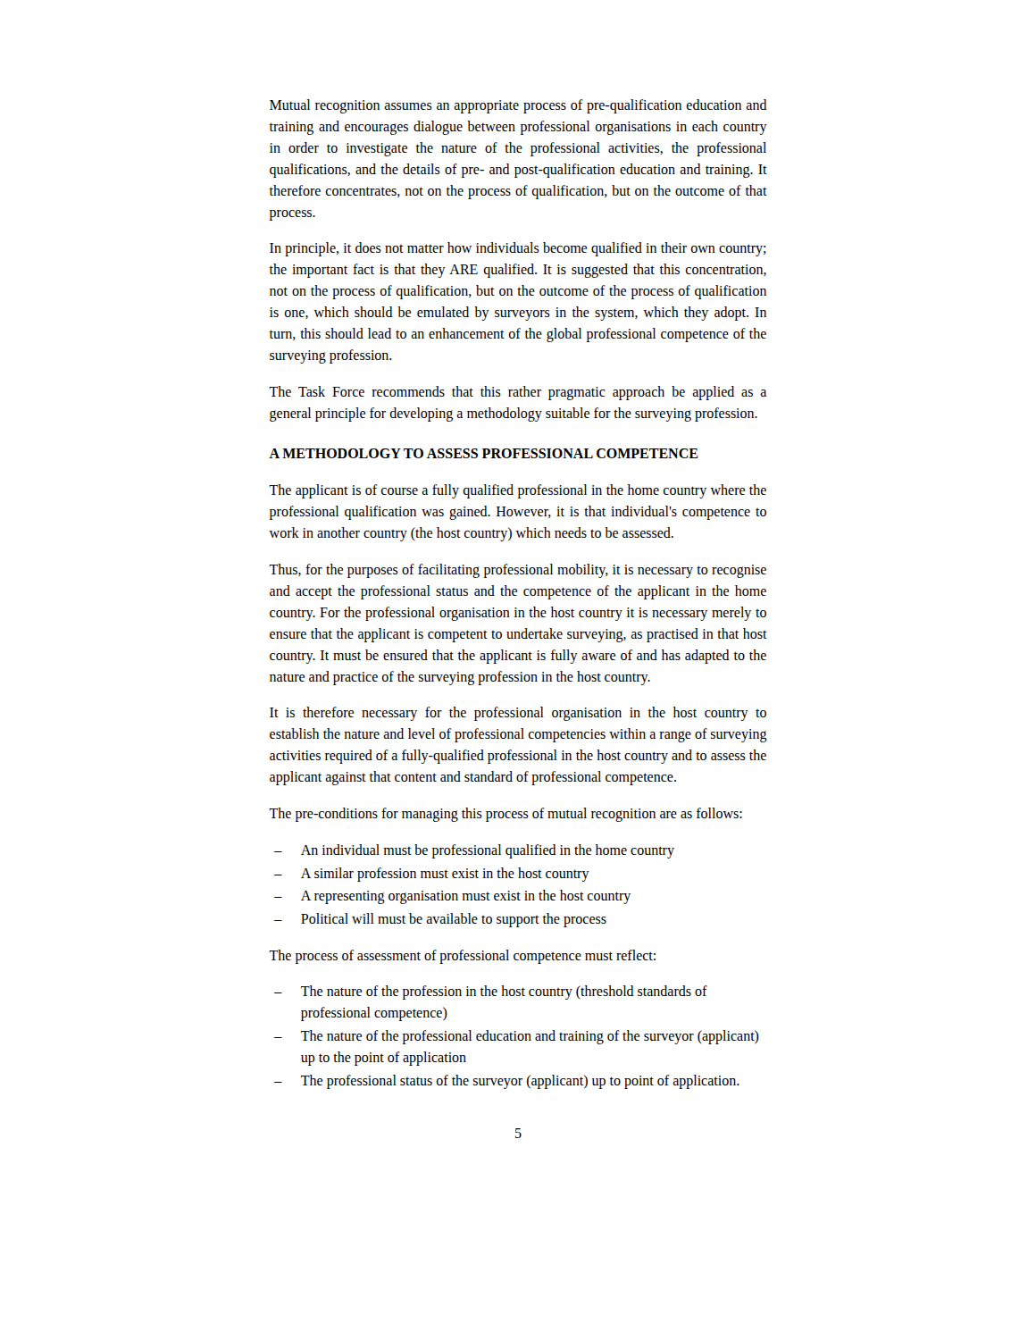Mutual recognition assumes an appropriate process of pre-qualification education and training and encourages dialogue between professional organisations in each country in order to investigate the nature of the professional activities, the professional qualifications, and the details of pre- and post-qualification education and training. It therefore concentrates, not on the process of qualification, but on the outcome of that process.
In principle, it does not matter how individuals become qualified in their own country; the important fact is that they ARE qualified. It is suggested that this concentration, not on the process of qualification, but on the outcome of the process of qualification is one, which should be emulated by surveyors in the system, which they adopt. In turn, this should lead to an enhancement of the global professional competence of the surveying profession.
The Task Force recommends that this rather pragmatic approach be applied as a general principle for developing a methodology suitable for the surveying profession.
A Methodology to Assess Professional Competence
The applicant is of course a fully qualified professional in the home country where the professional qualification was gained. However, it is that individual's competence to work in another country (the host country) which needs to be assessed.
Thus, for the purposes of facilitating professional mobility, it is necessary to recognise and accept the professional status and the competence of the applicant in the home country. For the professional organisation in the host country it is necessary merely to ensure that the applicant is competent to undertake surveying, as practised in that host country. It must be ensured that the applicant is fully aware of and has adapted to the nature and practice of the surveying profession in the host country.
It is therefore necessary for the professional organisation in the host country to establish the nature and level of professional competencies within a range of surveying activities required of a fully-qualified professional in the host country and to assess the applicant against that content and standard of professional competence.
The pre-conditions for managing this process of mutual recognition are as follows:
An individual must be professional qualified in the home country
A similar profession must exist in the host country
A representing organisation must exist in the host country
Political will must be available to support the process
The process of assessment of professional competence must reflect:
The nature of the profession in the host country (threshold standards of professional competence)
The nature of the professional education and training of the surveyor (applicant) up to the point of application
The professional status of the surveyor (applicant) up to point of application.
5